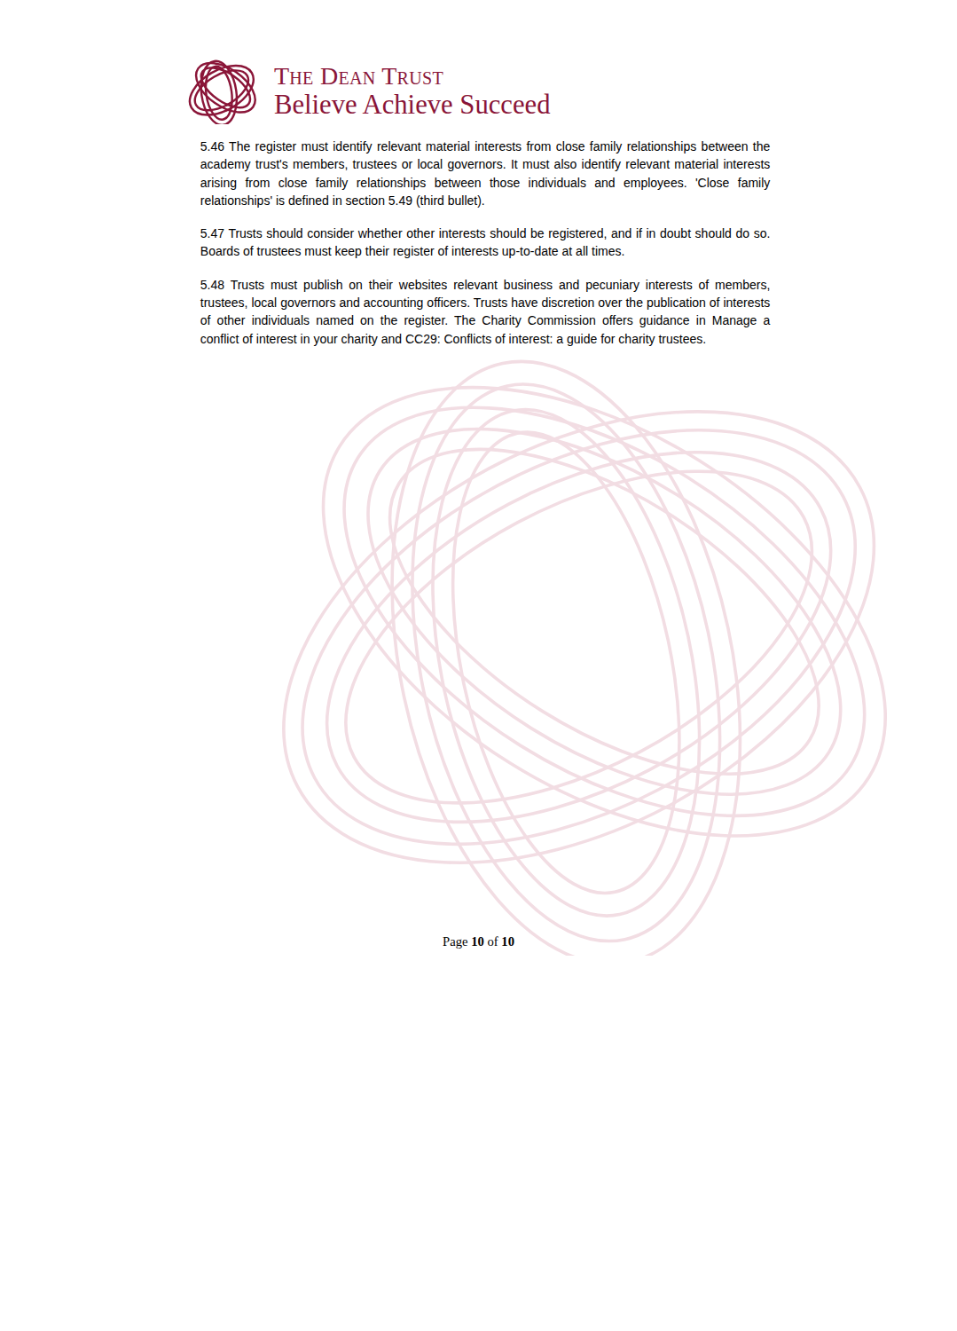The Dean Trust
Believe Achieve Succeed
5.46 The register must identify relevant material interests from close family relationships between the academy trust's members, trustees or local governors. It must also identify relevant material interests arising from close family relationships between those individuals and employees. 'Close family relationships' is defined in section 5.49 (third bullet).
5.47 Trusts should consider whether other interests should be registered, and if in doubt should do so. Boards of trustees must keep their register of interests up-to-date at all times.
5.48 Trusts must publish on their websites relevant business and pecuniary interests of members, trustees, local governors and accounting officers. Trusts have discretion over the publication of interests of other individuals named on the register. The Charity Commission offers guidance in Manage a conflict of interest in your charity and CC29: Conflicts of interest: a guide for charity trustees.
Page 10 of 10